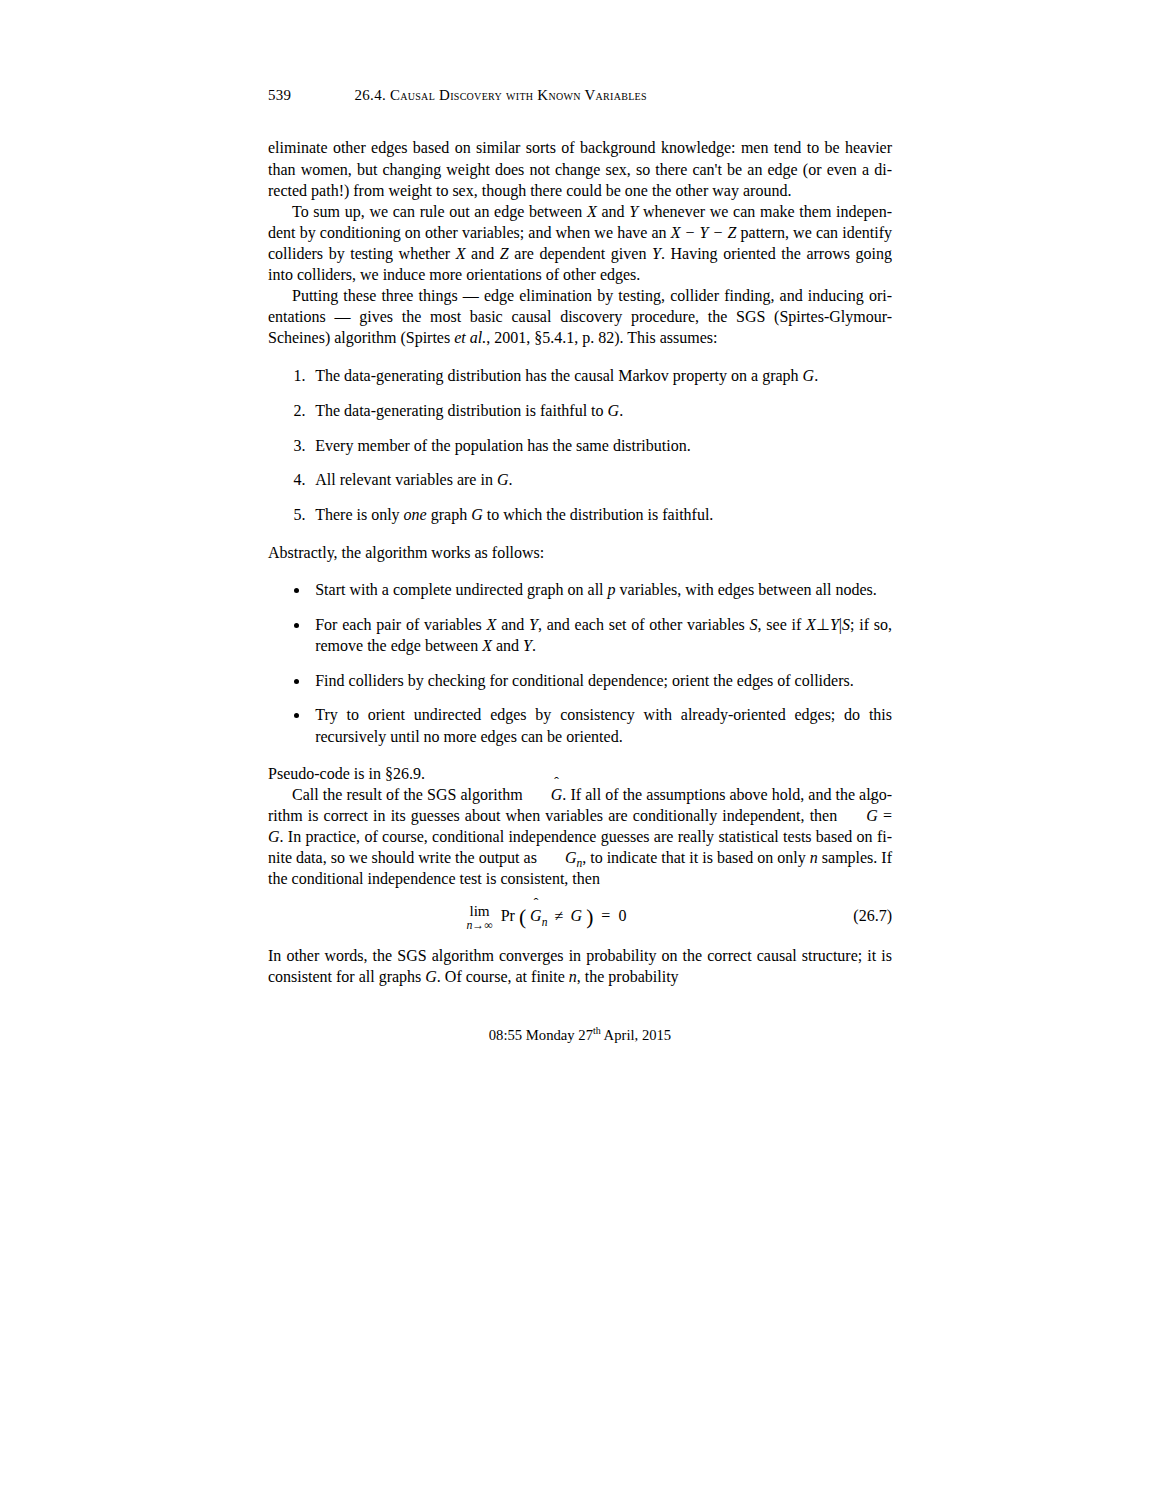539 26.4. Causal Discovery with Known Variables
eliminate other edges based on similar sorts of background knowledge: men tend to be heavier than women, but changing weight does not change sex, so there can't be an edge (or even a directed path!) from weight to sex, though there could be one the other way around.
To sum up, we can rule out an edge between X and Y whenever we can make them independent by conditioning on other variables; and when we have an X − Y − Z pattern, we can identify colliders by testing whether X and Z are dependent given Y. Having oriented the arrows going into colliders, we induce more orientations of other edges.
Putting these three things — edge elimination by testing, collider finding, and inducing orientations — gives the most basic causal discovery procedure, the SGS (Spirtes-Glymour-Scheines) algorithm (Spirtes et al., 2001, §5.4.1, p. 82). This assumes:
The data-generating distribution has the causal Markov property on a graph G.
The data-generating distribution is faithful to G.
Every member of the population has the same distribution.
All relevant variables are in G.
There is only one graph G to which the distribution is faithful.
Abstractly, the algorithm works as follows:
Start with a complete undirected graph on all p variables, with edges between all nodes.
For each pair of variables X and Y, and each set of other variables S, see if X⊥Y|S; if so, remove the edge between X and Y.
Find colliders by checking for conditional dependence; orient the edges of colliders.
Try to orient undirected edges by consistency with already-oriented edges; do this recursively until no more edges can be oriented.
Pseudo-code is in §26.9.
Call the result of the SGS algorithm ̂G. If all of the assumptions above hold, and the algorithm is correct in its guesses about when variables are conditionally independent, then ̂G = G. In practice, of course, conditional independence guesses are really statistical tests based on finite data, so we should write the output as ̂Gn, to indicate that it is based on only n samples. If the conditional independence test is consistent, then
lim n→∞ Pr ( ̂Gn ≠ G ) = 0 (26.7)
In other words, the SGS algorithm converges in probability on the correct causal structure; it is consistent for all graphs G. Of course, at finite n, the probability
08:55 Monday 27th April, 2015